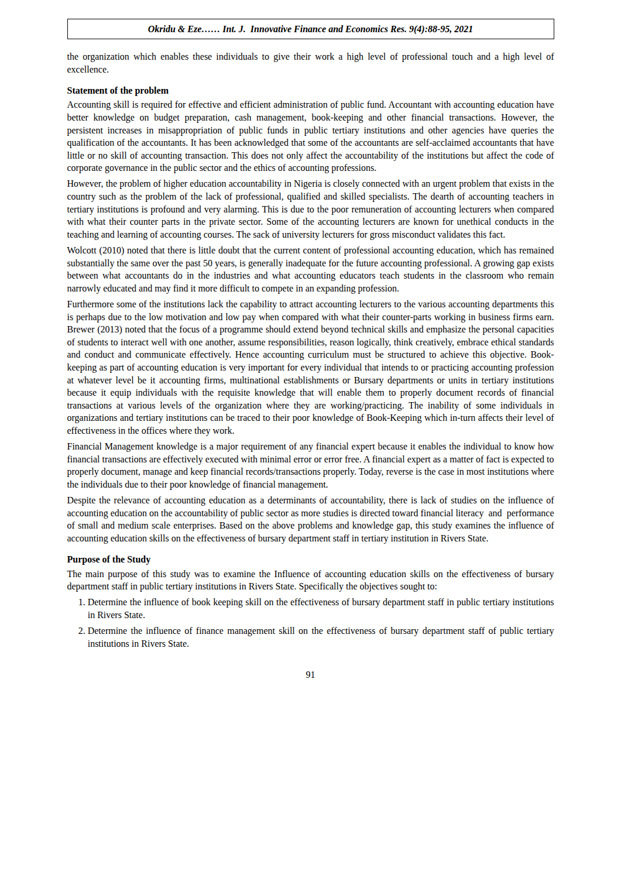Okridu & Eze…… Int. J. Innovative Finance and Economics Res. 9(4):88-95, 2021
the organization which enables these individuals to give their work a high level of professional touch and a high level of excellence.
Statement of the problem
Accounting skill is required for effective and efficient administration of public fund. Accountant with accounting education have better knowledge on budget preparation, cash management, book-keeping and other financial transactions. However, the persistent increases in misappropriation of public funds in public tertiary institutions and other agencies have queries the qualification of the accountants. It has been acknowledged that some of the accountants are self-acclaimed accountants that have little or no skill of accounting transaction. This does not only affect the accountability of the institutions but affect the code of corporate governance in the public sector and the ethics of accounting professions.
However, the problem of higher education accountability in Nigeria is closely connected with an urgent problem that exists in the country such as the problem of the lack of professional, qualified and skilled specialists. The dearth of accounting teachers in tertiary institutions is profound and very alarming. This is due to the poor remuneration of accounting lecturers when compared with what their counter parts in the private sector. Some of the accounting lecturers are known for unethical conducts in the teaching and learning of accounting courses. The sack of university lecturers for gross misconduct validates this fact.
Wolcott (2010) noted that there is little doubt that the current content of professional accounting education, which has remained substantially the same over the past 50 years, is generally inadequate for the future accounting professional. A growing gap exists between what accountants do in the industries and what accounting educators teach students in the classroom who remain narrowly educated and may find it more difficult to compete in an expanding profession.
Furthermore some of the institutions lack the capability to attract accounting lecturers to the various accounting departments this is perhaps due to the low motivation and low pay when compared with what their counter-parts working in business firms earn. Brewer (2013) noted that the focus of a programme should extend beyond technical skills and emphasize the personal capacities of students to interact well with one another, assume responsibilities, reason logically, think creatively, embrace ethical standards and conduct and communicate effectively. Hence accounting curriculum must be structured to achieve this objective. Book-keeping as part of accounting education is very important for every individual that intends to or practicing accounting profession at whatever level be it accounting firms, multinational establishments or Bursary departments or units in tertiary institutions because it equip individuals with the requisite knowledge that will enable them to properly document records of financial transactions at various levels of the organization where they are working/practicing. The inability of some individuals in organizations and tertiary institutions can be traced to their poor knowledge of Book-Keeping which in-turn affects their level of effectiveness in the offices where they work.
Financial Management knowledge is a major requirement of any financial expert because it enables the individual to know how financial transactions are effectively executed with minimal error or error free. A financial expert as a matter of fact is expected to properly document, manage and keep financial records/transactions properly. Today, reverse is the case in most institutions where the individuals due to their poor knowledge of financial management.
Despite the relevance of accounting education as a determinants of accountability, there is lack of studies on the influence of accounting education on the accountability of public sector as more studies is directed toward financial literacy and performance of small and medium scale enterprises. Based on the above problems and knowledge gap, this study examines the influence of accounting education skills on the effectiveness of bursary department staff in tertiary institution in Rivers State.
Purpose of the Study
The main purpose of this study was to examine the Influence of accounting education skills on the effectiveness of bursary department staff in public tertiary institutions in Rivers State. Specifically the objectives sought to:
Determine the influence of book keeping skill on the effectiveness of bursary department staff in public tertiary institutions in Rivers State.
Determine the influence of finance management skill on the effectiveness of bursary department staff of public tertiary institutions in Rivers State.
91